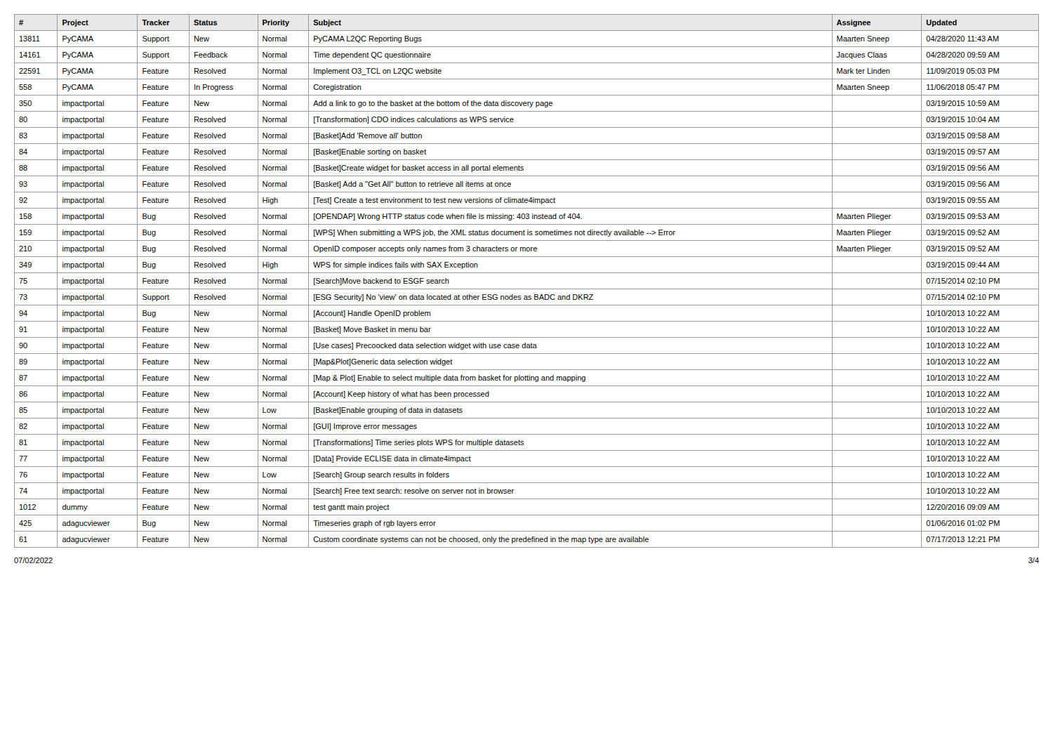| # | Project | Tracker | Status | Priority | Subject | Assignee | Updated |
| --- | --- | --- | --- | --- | --- | --- | --- |
| 13811 | PyCAMA | Support | New | Normal | PyCAMA L2QC Reporting Bugs | Maarten Sneep | 04/28/2020 11:43 AM |
| 14161 | PyCAMA | Support | Feedback | Normal | Time dependent QC questionnaire | Jacques Claas | 04/28/2020 09:59 AM |
| 22591 | PyCAMA | Feature | Resolved | Normal | Implement O3_TCL on L2QC website | Mark ter Linden | 11/09/2019 05:03 PM |
| 558 | PyCAMA | Feature | In Progress | Normal | Coregistration | Maarten Sneep | 11/06/2018 05:47 PM |
| 350 | impactportal | Feature | New | Normal | Add a link to go to the basket at the bottom of the data discovery page | | 03/19/2015 10:59 AM |
| 80 | impactportal | Feature | Resolved | Normal | [Transformation] CDO indices calculations as WPS service | | 03/19/2015 10:04 AM |
| 83 | impactportal | Feature | Resolved | Normal | [Basket]Add 'Remove all' button | | 03/19/2015 09:58 AM |
| 84 | impactportal | Feature | Resolved | Normal | [Basket]Enable sorting on basket | | 03/19/2015 09:57 AM |
| 88 | impactportal | Feature | Resolved | Normal | [Basket]Create widget for basket access in all portal elements | | 03/19/2015 09:56 AM |
| 93 | impactportal | Feature | Resolved | Normal | [Basket] Add a "Get All" button to retrieve all items at once | | 03/19/2015 09:56 AM |
| 92 | impactportal | Feature | Resolved | High | [Test] Create a test environment to test new versions of climate4impact | | 03/19/2015 09:55 AM |
| 158 | impactportal | Bug | Resolved | Normal | [OPENDAP] Wrong HTTP status code when file is missing: 403 instead of 404. | Maarten Plieger | 03/19/2015 09:53 AM |
| 159 | impactportal | Bug | Resolved | Normal | [WPS] When submitting a WPS job, the XML status document is sometimes not directly available --> Error | Maarten Plieger | 03/19/2015 09:52 AM |
| 210 | impactportal | Bug | Resolved | Normal | OpenID composer accepts only names from 3 characters or more | Maarten Plieger | 03/19/2015 09:52 AM |
| 349 | impactportal | Bug | Resolved | High | WPS for simple indices fails with SAX Exception | | 03/19/2015 09:44 AM |
| 75 | impactportal | Feature | Resolved | Normal | [Search]Move backend to ESGF search | | 07/15/2014 02:10 PM |
| 73 | impactportal | Support | Resolved | Normal | [ESG Security] No 'view' on data located at other ESG nodes as BADC and DKRZ | | 07/15/2014 02:10 PM |
| 94 | impactportal | Bug | New | Normal | [Account] Handle OpenID problem | | 10/10/2013 10:22 AM |
| 91 | impactportal | Feature | New | Normal | [Basket] Move Basket in menu bar | | 10/10/2013 10:22 AM |
| 90 | impactportal | Feature | New | Normal | [Use cases] Precoocked data selection widget with use case data | | 10/10/2013 10:22 AM |
| 89 | impactportal | Feature | New | Normal | [Map&Plot]Generic data selection widget | | 10/10/2013 10:22 AM |
| 87 | impactportal | Feature | New | Normal | [Map & Plot] Enable to select multiple data from basket for plotting and mapping | | 10/10/2013 10:22 AM |
| 86 | impactportal | Feature | New | Normal | [Account] Keep history of what has been processed | | 10/10/2013 10:22 AM |
| 85 | impactportal | Feature | New | Low | [Basket]Enable grouping of data in datasets | | 10/10/2013 10:22 AM |
| 82 | impactportal | Feature | New | Normal | [GUI] Improve error messages | | 10/10/2013 10:22 AM |
| 81 | impactportal | Feature | New | Normal | [Transformations] Time series plots WPS for multiple datasets | | 10/10/2013 10:22 AM |
| 77 | impactportal | Feature | New | Normal | [Data] Provide ECLISE data in climate4impact | | 10/10/2013 10:22 AM |
| 76 | impactportal | Feature | New | Low | [Search] Group search results in folders | | 10/10/2013 10:22 AM |
| 74 | impactportal | Feature | New | Normal | [Search] Free text search: resolve on server not in browser | | 10/10/2013 10:22 AM |
| 1012 | dummy | Feature | New | Normal | test gantt main project | | 12/20/2016 09:09 AM |
| 425 | adagucviewer | Bug | New | Normal | Timeseries graph of rgb layers error | | 01/06/2016 01:02 PM |
| 61 | adagucviewer | Feature | New | Normal | Custom coordinate systems can not be choosed, only the predefined in the map type are available | | 07/17/2013 12:21 PM |
07/02/2022 3/4